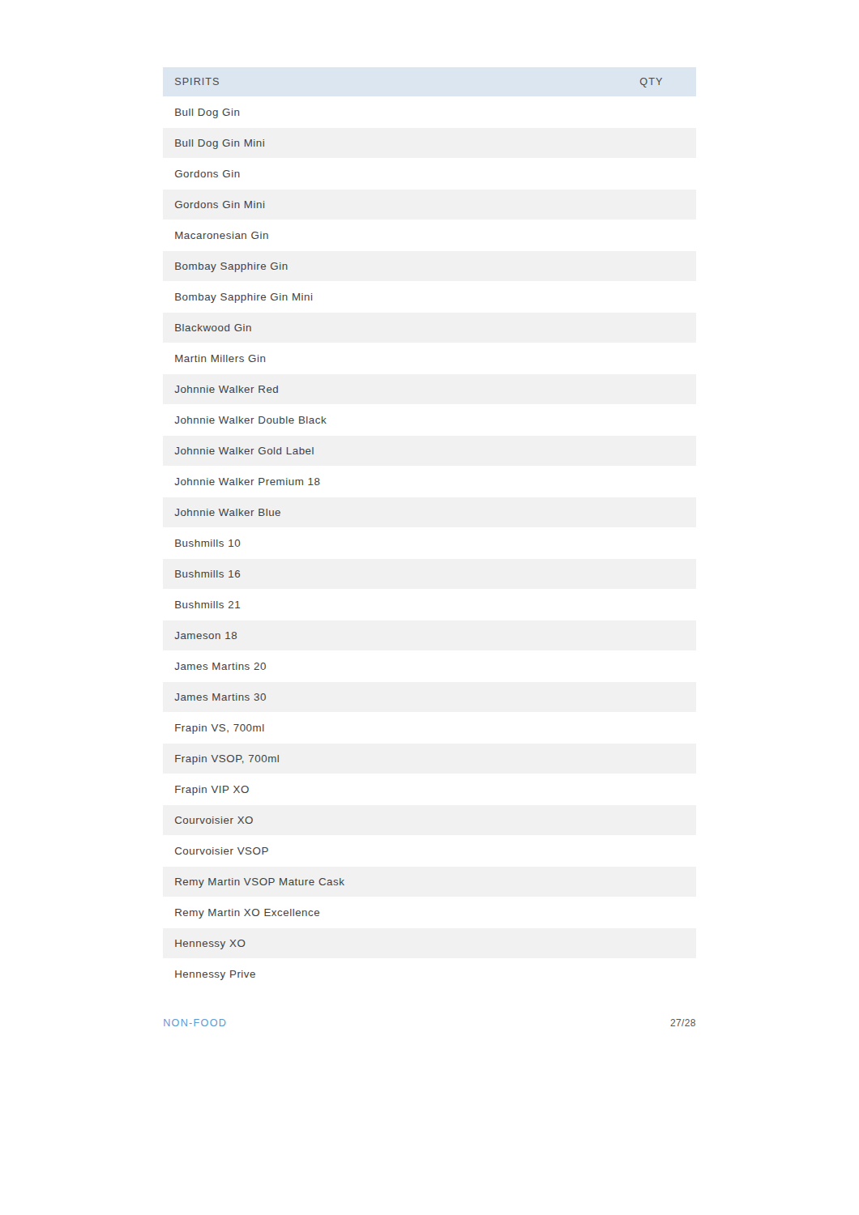| SPIRITS | QTY |
| --- | --- |
| Bull Dog Gin | |
| Bull Dog Gin Mini | |
| Gordons Gin | |
| Gordons Gin Mini | |
| Macaronesian Gin | |
| Bombay Sapphire Gin | |
| Bombay Sapphire Gin Mini | |
| Blackwood Gin | |
| Martin Millers Gin | |
| Johnnie Walker Red | |
| Johnnie Walker Double Black | |
| Johnnie Walker Gold Label | |
| Johnnie Walker Premium 18 | |
| Johnnie Walker Blue | |
| Bushmills 10 | |
| Bushmills 16 | |
| Bushmills 21 | |
| Jameson 18 | |
| James Martins 20 | |
| James Martins 30 | |
| Frapin VS, 700ml | |
| Frapin VSOP, 700ml | |
| Frapin VIP XO | |
| Courvoisier XO | |
| Courvoisier VSOP | |
| Remy Martin VSOP Mature Cask | |
| Remy Martin XO Excellence | |
| Hennessy XO | |
| Hennessy Prive | |
NON-FOOD
27/28